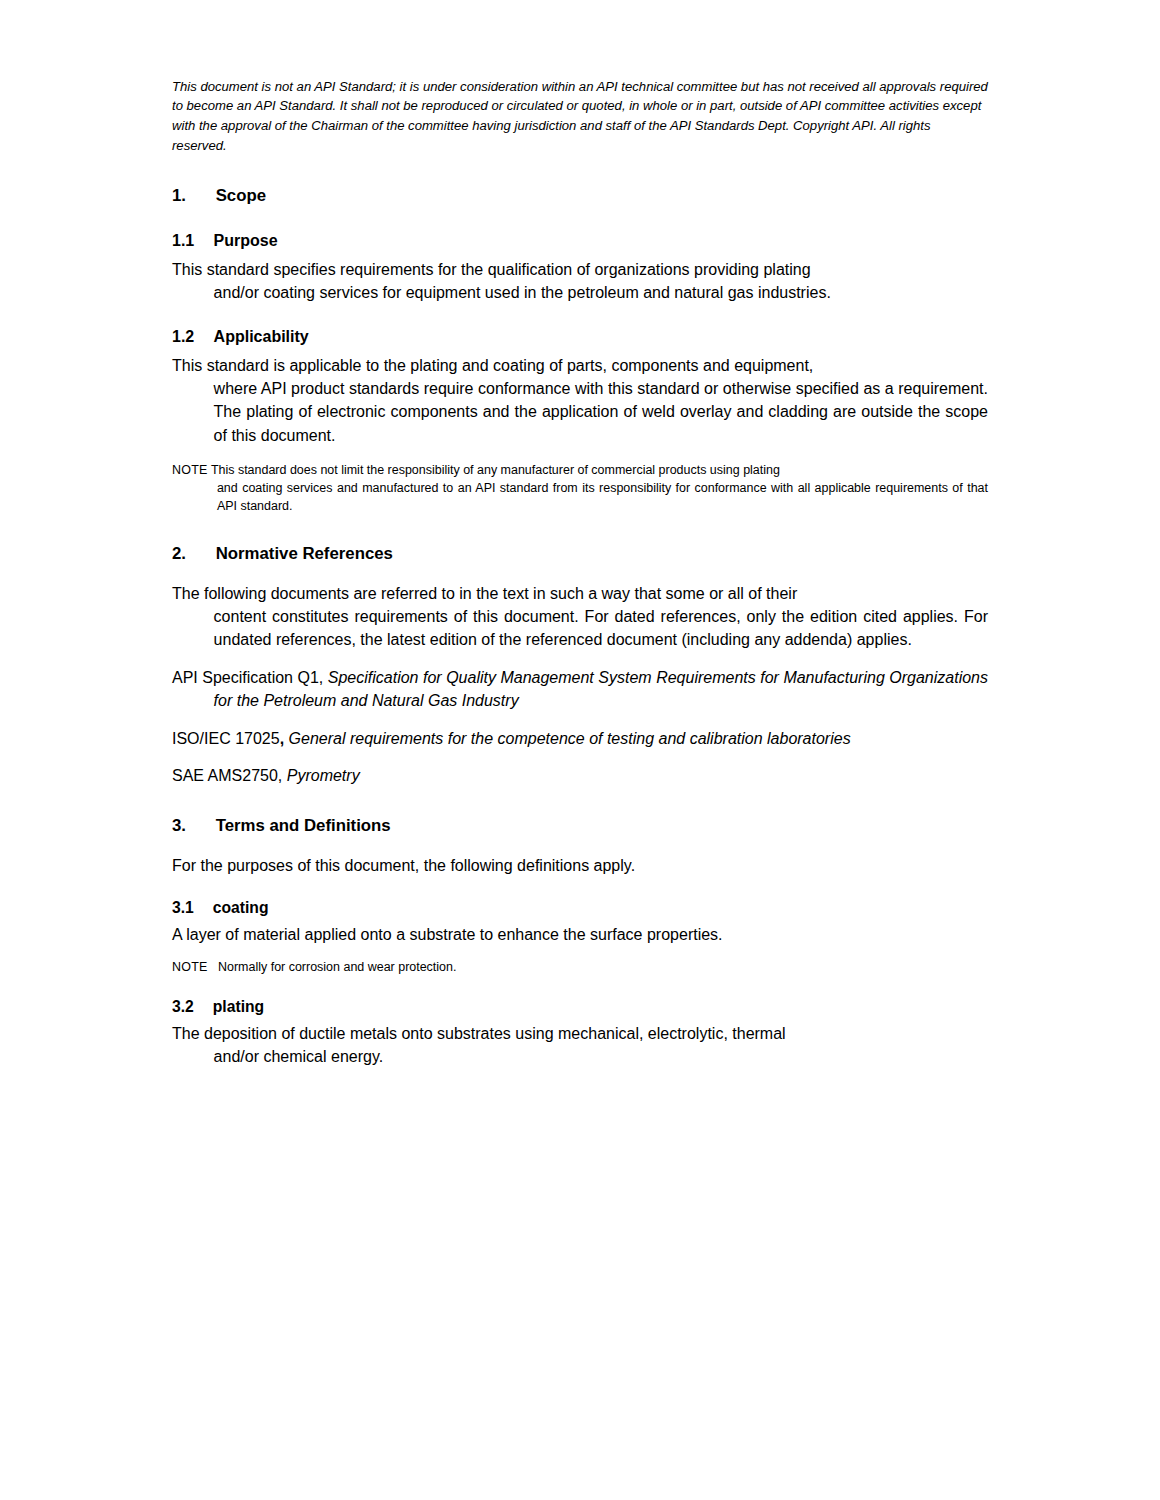This document is not an API Standard; it is under consideration within an API technical committee but has not received all approvals required to become an API Standard. It shall not be reproduced or circulated or quoted, in whole or in part, outside of API committee activities except with the approval of the Chairman of the committee having jurisdiction and staff of the API Standards Dept. Copyright API. All rights reserved.
1. Scope
1.1 Purpose
This standard specifies requirements for the qualification of organizations providing plating and/or coating services for equipment used in the petroleum and natural gas industries.
1.2 Applicability
This standard is applicable to the plating and coating of parts, components and equipment, where API product standards require conformance with this standard or otherwise specified as a requirement. The plating of electronic components and the application of weld overlay and cladding are outside the scope of this document.
NOTE This standard does not limit the responsibility of any manufacturer of commercial products using plating and coating services and manufactured to an API standard from its responsibility for conformance with all applicable requirements of that API standard.
2. Normative References
The following documents are referred to in the text in such a way that some or all of their content constitutes requirements of this document. For dated references, only the edition cited applies. For undated references, the latest edition of the referenced document (including any addenda) applies.
API Specification Q1, Specification for Quality Management System Requirements for Manufacturing Organizations for the Petroleum and Natural Gas Industry
ISO/IEC 17025, General requirements for the competence of testing and calibration laboratories
SAE AMS2750, Pyrometry
3. Terms and Definitions
For the purposes of this document, the following definitions apply.
3.1coating
A layer of material applied onto a substrate to enhance the surface properties.
NOTE Normally for corrosion and wear protection.
3.2plating
The deposition of ductile metals onto substrates using mechanical, electrolytic, thermal and/or chemical energy.